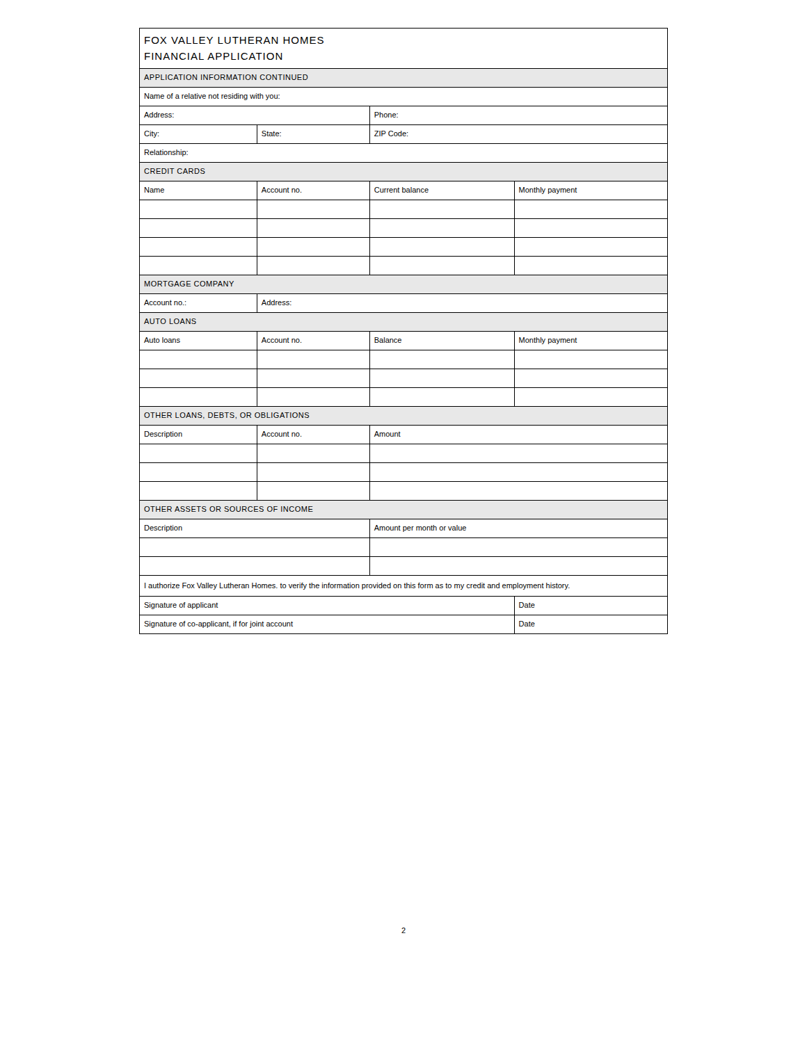| FOX VALLEY LUTHERAN HOMES FINANCIAL APPLICATION |
| APPLICATION INFORMATION CONTINUED |
| Name of a relative not residing with you: |
| Address: | Phone: |
| City: | State: | ZIP Code: |
| Relationship: |
| CREDIT CARDS |
| Name | Account no. | Current balance | Monthly payment |
| MORTGAGE COMPANY |
| Account no.: | Address: |
| AUTO LOANS |
| Auto loans | Account no. | Balance | Monthly payment |
| OTHER LOANS, DEBTS, OR OBLIGATIONS |
| Description | Account no. | Amount |
| OTHER ASSETS OR SOURCES OF INCOME |
| Description | Amount per month or value |
| I authorize Fox Valley Lutheran Homes. to verify the information provided on this form as to my credit and employment history. |
| Signature of applicant | Date |
| Signature of co-applicant, if for joint account | Date |
2